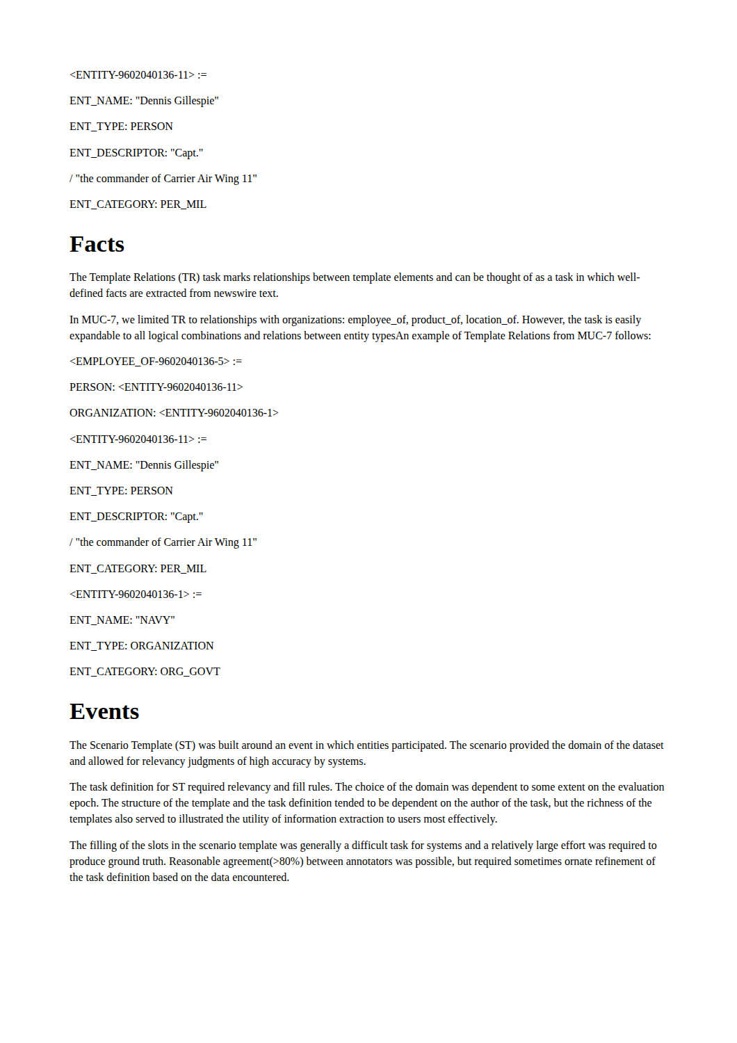<ENTITY-9602040136-11> :=
ENT_NAME: "Dennis Gillespie"
ENT_TYPE: PERSON
ENT_DESCRIPTOR: "Capt."
/ "the commander of Carrier Air Wing 11"
ENT_CATEGORY: PER_MIL
Facts
The Template Relations (TR) task marks relationships between template elements and can be thought of as a task in which well-defined facts are extracted from newswire text.
In MUC-7, we limited TR to relationships with organizations: employee_of, product_of, location_of. However, the task is easily expandable to all logical combinations and relations between entity typesAn example of Template Relations from MUC-7 follows:
<EMPLOYEE_OF-9602040136-5> :=
PERSON: <ENTITY-9602040136-11>
ORGANIZATION: <ENTITY-9602040136-1>
<ENTITY-9602040136-11> :=
ENT_NAME: "Dennis Gillespie"
ENT_TYPE: PERSON
ENT_DESCRIPTOR: "Capt."
/ "the commander of Carrier Air Wing 11"
ENT_CATEGORY: PER_MIL
<ENTITY-9602040136-1> :=
ENT_NAME: "NAVY"
ENT_TYPE: ORGANIZATION
ENT_CATEGORY: ORG_GOVT
Events
The Scenario Template (ST) was built around an event in which entities participated. The scenario provided the domain of the dataset and allowed for relevancy judgments of high accuracy by systems.
The task definition for ST required relevancy and fill rules. The choice of the domain was dependent to some extent on the evaluation epoch. The structure of the template and the task definition tended to be dependent on the author of the task, but the richness of the templates also served to illustrated the utility of information extraction to users most effectively.
The filling of the slots in the scenario template was generally a difficult task for systems and a relatively large effort was required to produce ground truth. Reasonable agreement(>80%) between annotators was possible, but required sometimes ornate refinement of the task definition based on the data encountered.